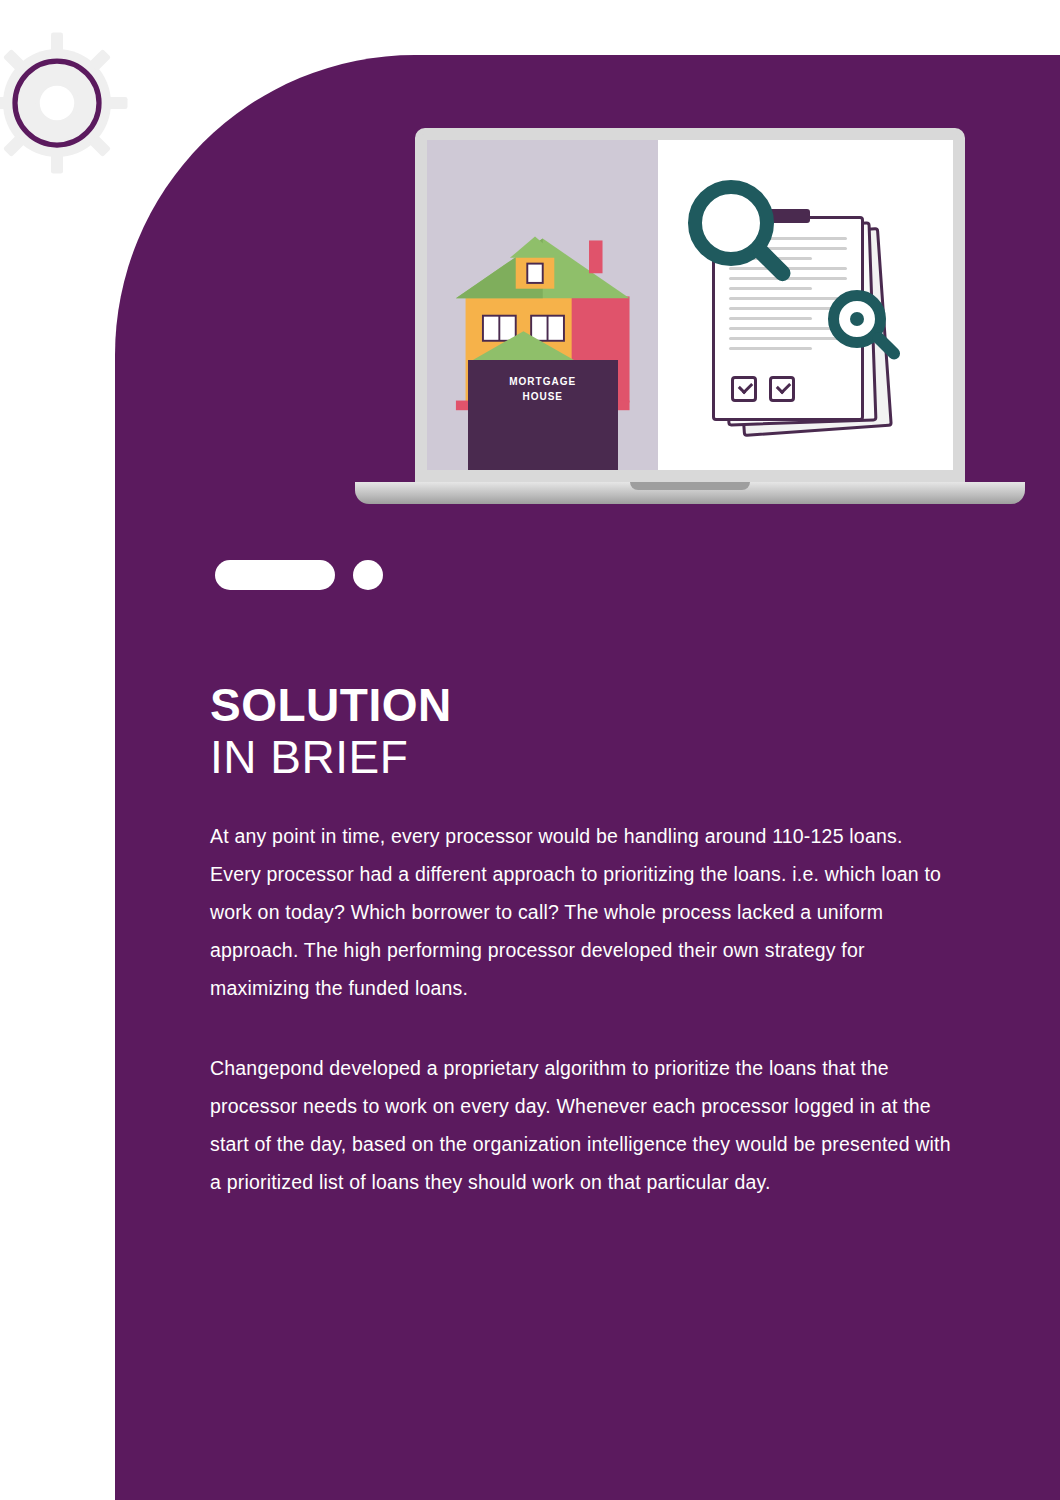MORTGAGE
HOUSE
SOLUTION IN BRIEF
At any point in time, every processor would be handling around 110-125 loans. Every processor had a different approach to prioritizing the loans. i.e. which loan to work on today? Which borrower to call? The whole process lacked a uniform approach. The high performing processor developed their own strategy for maximizing the funded loans.
Changepond developed a proprietary algorithm to prioritize the loans that the processor needs to work on every day. Whenever each processor logged in at the start of the day, based on the organization intelligence they would be presented with a prioritized list of loans they should work on that particular day.